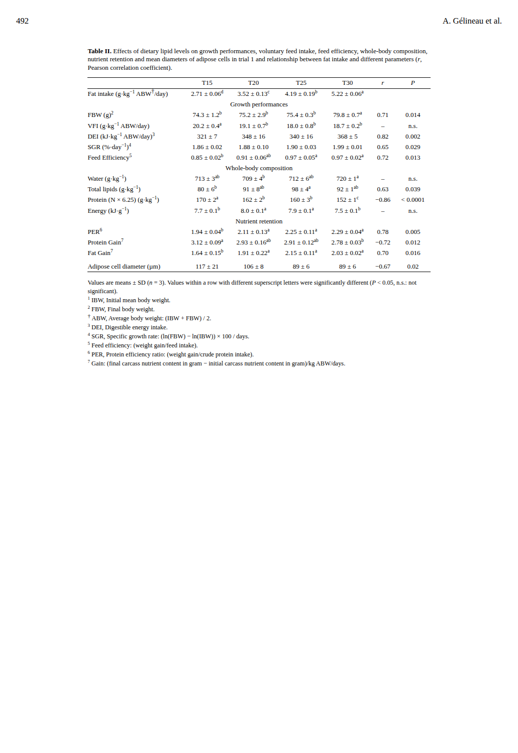492 A. Gélineau et al.
Table II. Effects of dietary lipid levels on growth performances, voluntary feed intake, feed efficiency, whole-body composition, nutrient retention and mean diameters of adipose cells in trial 1 and relationship between fat intake and different parameters (r, Pearson correlation coefficient).
| | T15 | T20 | T25 | T30 | r | P |
| --- | --- | --- | --- | --- | --- | --- |
| Fat intake (g·kg −1 ABW † /day) | 2.71 ± 0.06 d | 3.52 ± 0.13 c | 4.19 ± 0.19 b | 5.22 ± 0.06 a | | |
| Growth performances |
| FBW (g) 2 | 74.3 ± 1.2 b | 75.2 ± 2.9 b | 75.4 ± 0.3 b | 79.8 ± 0.7 a | 0.71 | 0.014 |
| VFI (g·kg −1 ABW/day) | 20.2 ± 0.4 a | 19.1 ± 0.7 b | 18.0 ± 0.8 b | 18.7 ± 0.2 b | – | n.s. |
| DEI (kJ·kg −1 ABW/day) 3 | 321 ± 7 | 348 ± 16 | 340 ± 16 | 368 ± 5 | 0.82 | 0.002 |
| SGR (%·day −1 ) 4 | 1.86 ± 0.02 | 1.88 ± 0.10 | 1.90 ± 0.03 | 1.99 ± 0.01 | 0.65 | 0.029 |
| Feed Efficiency 5 | 0.85 ± 0.02 b | 0.91 ± 0.06 ab | 0.97 ± 0.05 a | 0.97 ± 0.02 a | 0.72 | 0.013 |
| Whole-body composition |
| Water (g·kg −1 ) | 713 ± 3 ab | 709 ± 4 b | 712 ± 6 ab | 720 ± 1 a | – | n.s. |
| Total lipids (g·kg −1 ) | 80 ± 6 b | 91 ± 8 ab | 98 ± 4 a | 92 ± 1 ab | 0.63 | 0.039 |
| Protein (N × 6.25) (g·kg −1 ) | 170 ± 2 a | 162 ± 2 b | 160 ± 3 b | 152 ± 1 c | −0.86 | < 0.0001 |
| Energy (kJ·g −1 ) | 7.7 ± 0.1 b | 8.0 ± 0.1 a | 7.9 ± 0.1 a | 7.5 ± 0.1 b | – | n.s. |
| Nutrient retention |
| PER 6 | 1.94 ± 0.04 b | 2.11 ± 0.13 a | 2.25 ± 0.11 a | 2.29 ± 0.04 a | 0.78 | 0.005 |
| Protein Gain 7 | 3.12 ± 0.09 a | 2.93 ± 0.16 ab | 2.91 ± 0.12 ab | 2.78 ± 0.03 b | −0.72 | 0.012 |
| Fat Gain 7 | 1.64 ± 0.15 b | 1.91 ± 0.22 a | 2.15 ± 0.11 a | 2.03 ± 0.02 a | 0.70 | 0.016 |
| Adipose cell diameter (µm) | 117 ± 21 | 106 ± 8 | 89 ± 6 | 89 ± 6 | −0.67 | 0.02 |
Values are means ± SD (n = 3). Values within a row with different superscript letters were significantly different (P < 0.05, n.s.: not significant).
1 IBW, Initial mean body weight.
2 FBW, Final body weight.
† ABW, Average body weight: (IBW + FBW) / 2.
3 DEI, Digestible energy intake.
4 SGR, Specific growth rate: (ln(FBW) − ln(IBW)) × 100 / days.
5 Feed efficiency: (weight gain/feed intake).
6 PER, Protein efficiency ratio: (weight gain/crude protein intake).
7 Gain: (final carcass nutrient content in gram − initial carcass nutrient content in gram)/kg ABW/days.